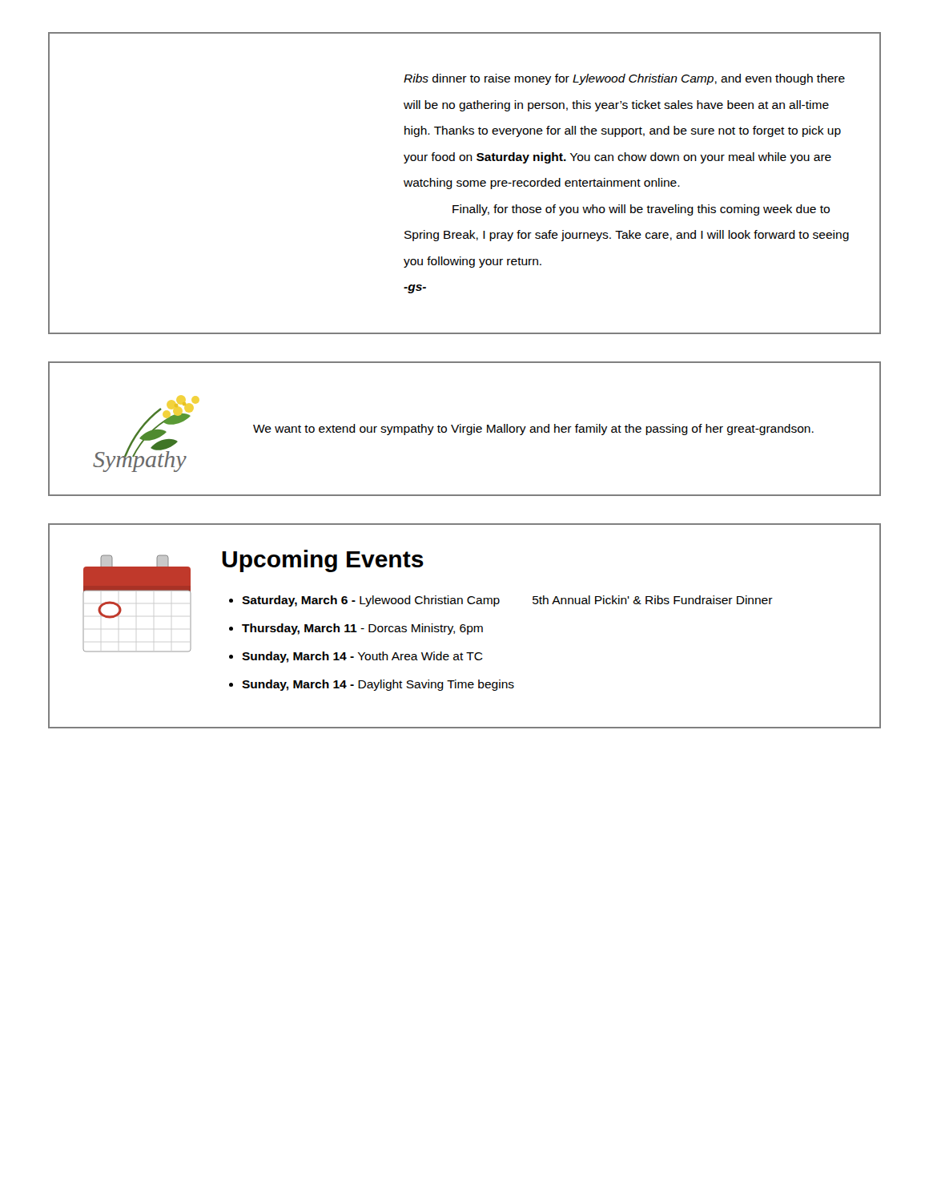Ribs dinner to raise money for Lylewood Christian Camp, and even though there will be no gathering in person, this year’s ticket sales have been at an all-time high. Thanks to everyone for all the support, and be sure not to forget to pick up your food on Saturday night. You can chow down on your meal while you are watching some pre-recorded entertainment online.
Finally, for those of you who will be traveling this coming week due to Spring Break, I pray for safe journeys. Take care, and I will look forward to seeing you following your return.
-gs-
Sympathy
We want to extend our sympathy to Virgie Mallory and her family at the passing of her great-grandson.
Upcoming Events
Saturday, March 6 - Lylewood Christian Camp 5th Annual Pickin' & Ribs Fundraiser Dinner
Thursday, March 11 - Dorcas Ministry, 6pm
Sunday, March 14 - Youth Area Wide at TC
Sunday, March 14 - Daylight Saving Time begins